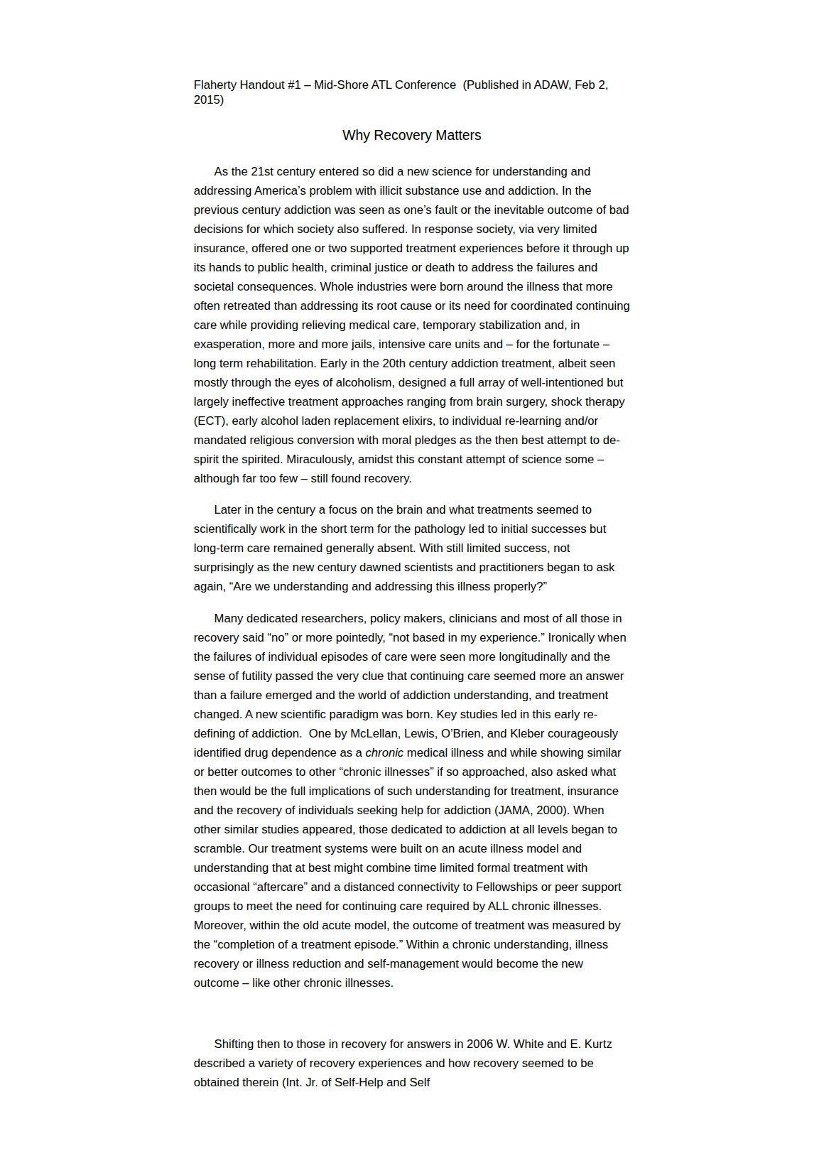Flaherty Handout #1 – Mid-Shore ATL Conference (Published in ADAW, Feb 2, 2015)
Why Recovery Matters
As the 21st century entered so did a new science for understanding and addressing America’s problem with illicit substance use and addiction. In the previous century addiction was seen as one’s fault or the inevitable outcome of bad decisions for which society also suffered. In response society, via very limited insurance, offered one or two supported treatment experiences before it through up its hands to public health, criminal justice or death to address the failures and societal consequences. Whole industries were born around the illness that more often retreated than addressing its root cause or its need for coordinated continuing care while providing relieving medical care, temporary stabilization and, in exasperation, more and more jails, intensive care units and – for the fortunate – long term rehabilitation. Early in the 20th century addiction treatment, albeit seen mostly through the eyes of alcoholism, designed a full array of well-intentioned but largely ineffective treatment approaches ranging from brain surgery, shock therapy (ECT), early alcohol laden replacement elixirs, to individual re-learning and/or mandated religious conversion with moral pledges as the then best attempt to de-spirit the spirited. Miraculously, amidst this constant attempt of science some – although far too few – still found recovery.
Later in the century a focus on the brain and what treatments seemed to scientifically work in the short term for the pathology led to initial successes but long-term care remained generally absent. With still limited success, not surprisingly as the new century dawned scientists and practitioners began to ask again, “Are we understanding and addressing this illness properly?”
Many dedicated researchers, policy makers, clinicians and most of all those in recovery said “no” or more pointedly, “not based in my experience.” Ironically when the failures of individual episodes of care were seen more longitudinally and the sense of futility passed the very clue that continuing care seemed more an answer than a failure emerged and the world of addiction understanding, and treatment changed. A new scientific paradigm was born. Key studies led in this early re-defining of addiction. One by McLellan, Lewis, O’Brien, and Kleber courageously identified drug dependence as a chronic medical illness and while showing similar or better outcomes to other “chronic illnesses” if so approached, also asked what then would be the full implications of such understanding for treatment, insurance and the recovery of individuals seeking help for addiction (JAMA, 2000). When other similar studies appeared, those dedicated to addiction at all levels began to scramble. Our treatment systems were built on an acute illness model and understanding that at best might combine time limited formal treatment with occasional “aftercare” and a distanced connectivity to Fellowships or peer support groups to meet the need for continuing care required by ALL chronic illnesses. Moreover, within the old acute model, the outcome of treatment was measured by the “completion of a treatment episode.” Within a chronic understanding, illness recovery or illness reduction and self-management would become the new outcome – like other chronic illnesses.
Shifting then to those in recovery for answers in 2006 W. White and E. Kurtz described a variety of recovery experiences and how recovery seemed to be obtained therein (Int. Jr. of Self-Help and Self